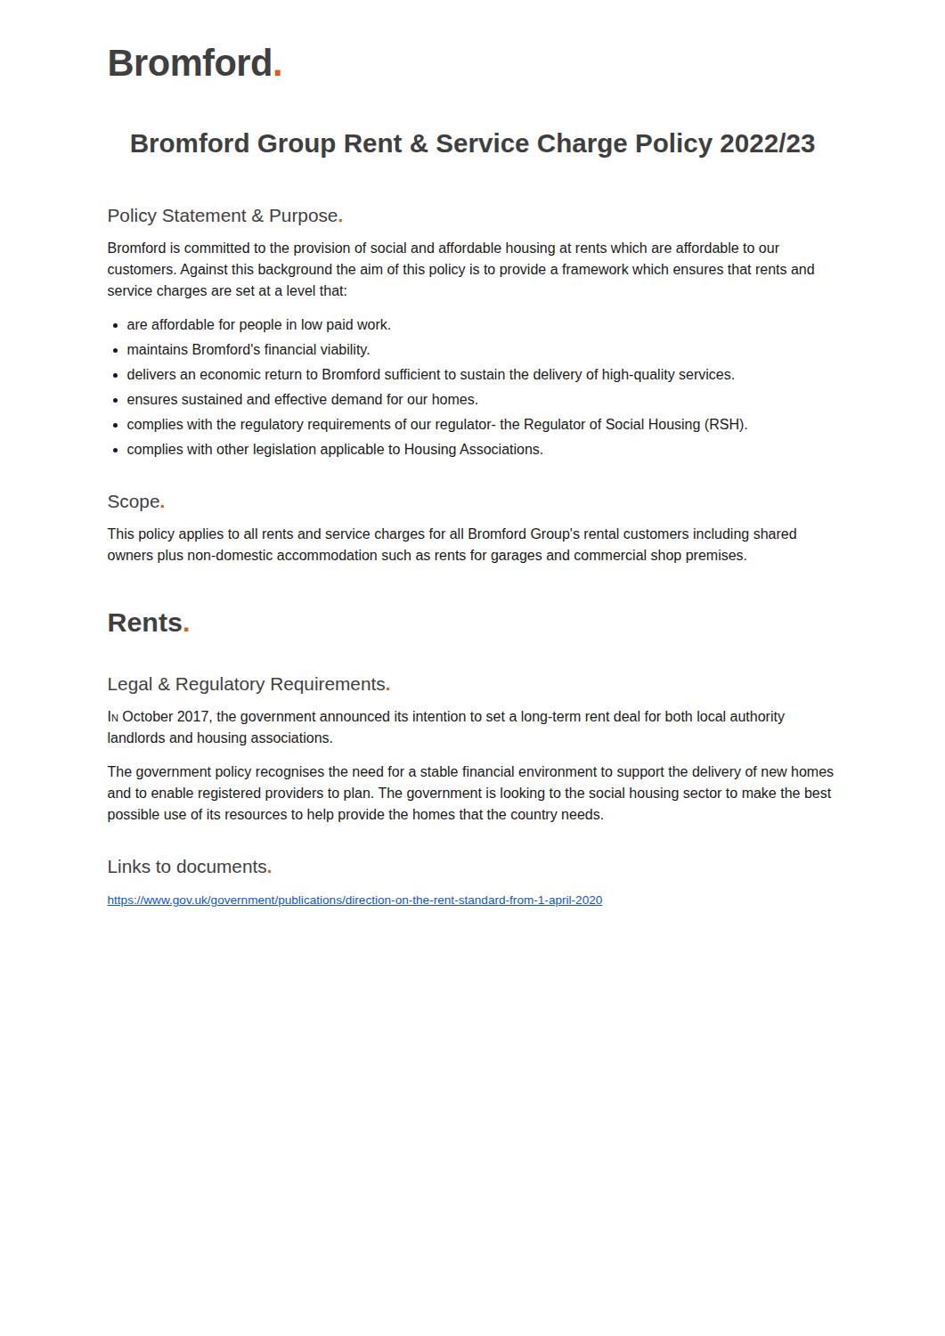Bromford.
Bromford Group Rent & Service Charge Policy 2022/23
Policy Statement & Purpose.
Bromford is committed to the provision of social and affordable housing at rents which are affordable to our customers. Against this background the aim of this policy is to provide a framework which ensures that rents and service charges are set at a level that:
are affordable for people in low paid work.
maintains Bromford's financial viability.
delivers an economic return to Bromford sufficient to sustain the delivery of high-quality services.
ensures sustained and effective demand for our homes.
complies with the regulatory requirements of our regulator- the Regulator of Social Housing (RSH).
complies with other legislation applicable to Housing Associations.
Scope.
This policy applies to all rents and service charges for all Bromford Group's rental customers including shared owners plus non-domestic accommodation such as rents for garages and commercial shop premises.
Rents.
Legal & Regulatory Requirements.
In October 2017, the government announced its intention to set a long-term rent deal for both local authority landlords and housing associations.
The government policy recognises the need for a stable financial environment to support the delivery of new homes and to enable registered providers to plan. The government is looking to the social housing sector to make the best possible use of its resources to help provide the homes that the country needs.
Links to documents.
https://www.gov.uk/government/publications/direction-on-the-rent-standard-from-1-april-2020